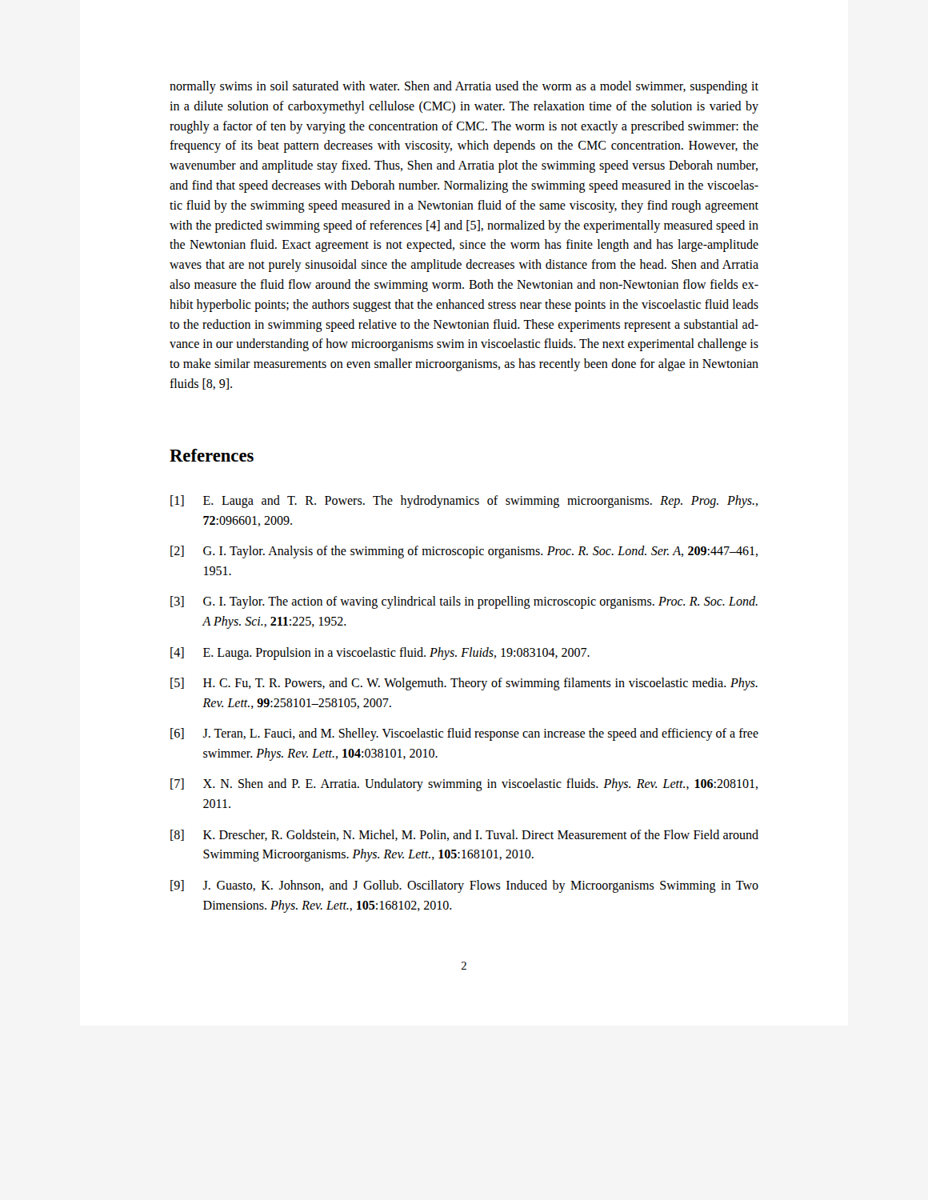normally swims in soil saturated with water. Shen and Arratia used the worm as a model swimmer, suspending it in a dilute solution of carboxymethyl cellulose (CMC) in water. The relaxation time of the solution is varied by roughly a factor of ten by varying the concentration of CMC. The worm is not exactly a prescribed swimmer: the frequency of its beat pattern decreases with viscosity, which depends on the CMC concentration. However, the wavenumber and amplitude stay fixed. Thus, Shen and Arratia plot the swimming speed versus Deborah number, and find that speed decreases with Deborah number. Normalizing the swimming speed measured in the viscoelastic fluid by the swimming speed measured in a Newtonian fluid of the same viscosity, they find rough agreement with the predicted swimming speed of references [4] and [5], normalized by the experimentally measured speed in the Newtonian fluid. Exact agreement is not expected, since the worm has finite length and has large-amplitude waves that are not purely sinusoidal since the amplitude decreases with distance from the head. Shen and Arratia also measure the fluid flow around the swimming worm. Both the Newtonian and non-Newtonian flow fields exhibit hyperbolic points; the authors suggest that the enhanced stress near these points in the viscoelastic fluid leads to the reduction in swimming speed relative to the Newtonian fluid. These experiments represent a substantial advance in our understanding of how microorganisms swim in viscoelastic fluids. The next experimental challenge is to make similar measurements on even smaller microorganisms, as has recently been done for algae in Newtonian fluids [8, 9].
References
E. Lauga and T. R. Powers. The hydrodynamics of swimming microorganisms. Rep. Prog. Phys., 72:096601, 2009.
G. I. Taylor. Analysis of the swimming of microscopic organisms. Proc. R. Soc. Lond. Ser. A, 209:447–461, 1951.
G. I. Taylor. The action of waving cylindrical tails in propelling microscopic organisms. Proc. R. Soc. Lond. A Phys. Sci., 211:225, 1952.
E. Lauga. Propulsion in a viscoelastic fluid. Phys. Fluids, 19:083104, 2007.
H. C. Fu, T. R. Powers, and C. W. Wolgemuth. Theory of swimming filaments in viscoelastic media. Phys. Rev. Lett., 99:258101–258105, 2007.
J. Teran, L. Fauci, and M. Shelley. Viscoelastic fluid response can increase the speed and efficiency of a free swimmer. Phys. Rev. Lett., 104:038101, 2010.
X. N. Shen and P. E. Arratia. Undulatory swimming in viscoelastic fluids. Phys. Rev. Lett., 106:208101, 2011.
K. Drescher, R. Goldstein, N. Michel, M. Polin, and I. Tuval. Direct Measurement of the Flow Field around Swimming Microorganisms. Phys. Rev. Lett., 105:168101, 2010.
J. Guasto, K. Johnson, and J Gollub. Oscillatory Flows Induced by Microorganisms Swimming in Two Dimensions. Phys. Rev. Lett., 105:168102, 2010.
2